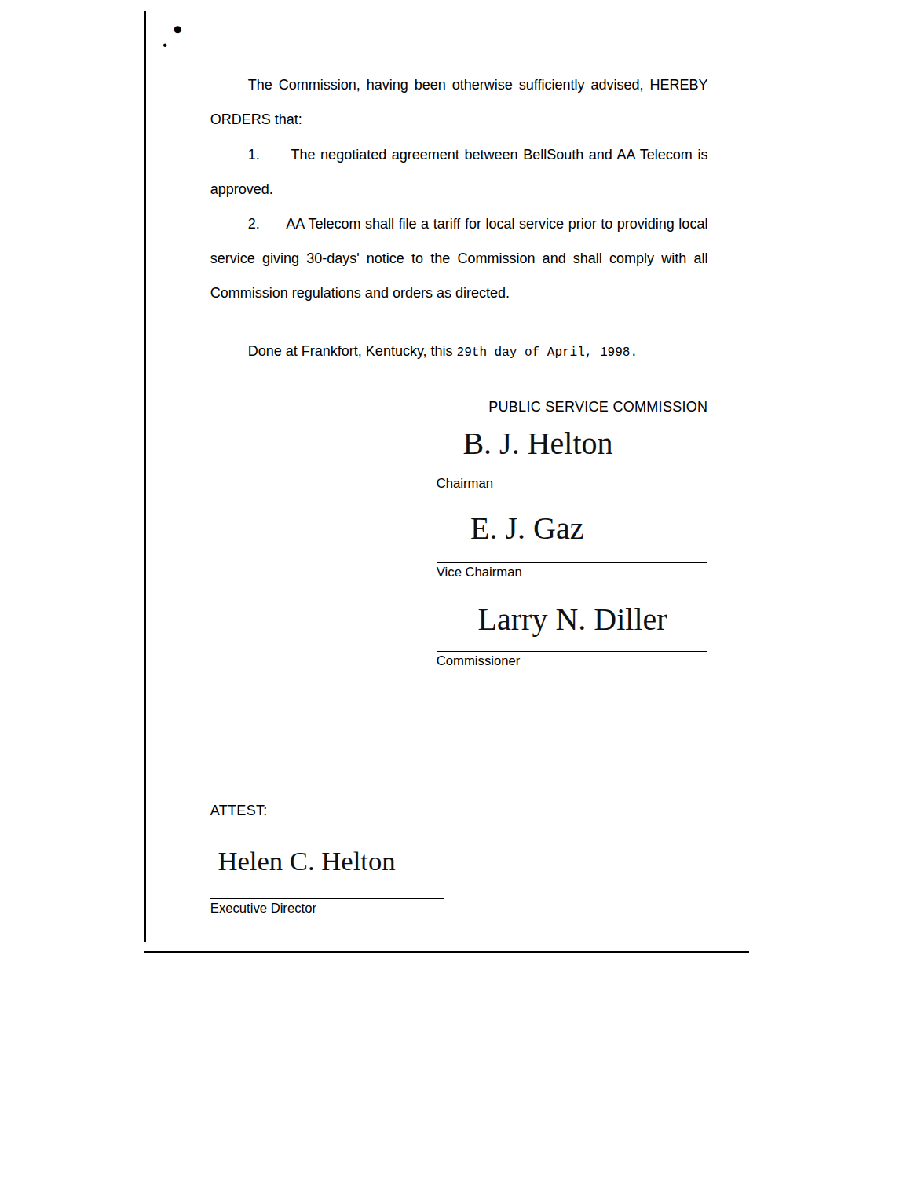●
•
The Commission, having been otherwise sufficiently advised, HEREBY ORDERS that:
1. The negotiated agreement between BellSouth and AA Telecom is approved.
2. AA Telecom shall file a tariff for local service prior to providing local service giving 30-days' notice to the Commission and shall comply with all Commission regulations and orders as directed.
Done at Frankfort, Kentucky, this 29th day of April, 1998.
PUBLIC SERVICE COMMISSION
B. J. Helton
Chairman
E. J. Gaz
Vice Chairman
Larry N. Diller
Commissioner
ATTEST:
Helen C. Helton
Executive Director